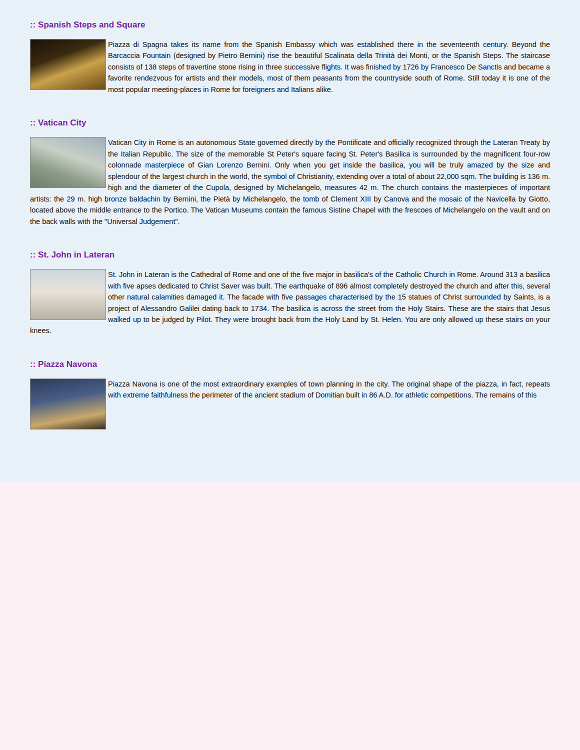:: Spanish Steps and Square
Piazza di Spagna takes its name from the Spanish Embassy which was established there in the seventeenth century. Beyond the Barcaccia Fountain (designed by Pietro Bernini) rise the beautiful Scalinata della Trinità dei Monti, or the Spanish Steps. The staircase consists of 138 steps of travertine stone rising in three successive flights. It was finished by 1726 by Francesco De Sanctis and became a favorite rendezvous for artists and their models, most of them peasants from the countryside south of Rome. Still today it is one of the most popular meeting-places in Rome for foreigners and Italians alike.
:: Vatican City
Vatican City in Rome is an autonomous State governed directly by the Pontificate and officially recognized through the Lateran Treaty by the Italian Republic. The size of the memorable St Peter's square facing St. Peter's Basilica is surrounded by the magnificent four-row colonnade masterpiece of Gian Lorenzo Bernini. Only when you get inside the basilica, you will be truly amazed by the size and splendour of the largest church in the world, the symbol of Christianity, extending over a total of about 22,000 sqm. The building is 136 m. high and the diameter of the Cupola, designed by Michelangelo, measures 42 m. The church contains the masterpieces of important artists: the 29 m. high bronze baldachin by Bernini, the Pietà by Michelangelo, the tomb of Clement XIII by Canova and the mosaic of the Navicella by Giotto, located above the middle entrance to the Portico. The Vatican Museums contain the famous Sistine Chapel with the frescoes of Michelangelo on the vault and on the back walls with the "Universal Judgement".
:: St. John in Lateran
St. John in Lateran is the Cathedral of Rome and one of the five major in basilica's of the Catholic Church in Rome. Around 313 a basilica with five apses dedicated to Christ Saver was built. The earthquake of 896 almost completely destroyed the church and after this, several other natural calamities damaged it. The facade with five passages characterised by the 15 statues of Christ surrounded by Saints, is a project of Alessandro Galilei dating back to 1734. The basilica is across the street from the Holy Stairs. These are the stairs that Jesus walked up to be judged by Pilot. They were brought back from the Holy Land by St. Helen. You are only allowed up these stairs on your knees.
:: Piazza Navona
Piazza Navona is one of the most extraordinary examples of town planning in the city. The original shape of the piazza, in fact, repeats with extreme faithfulness the perimeter of the ancient stadium of Domitian built in 86 A.D. for athletic competitions. The remains of this